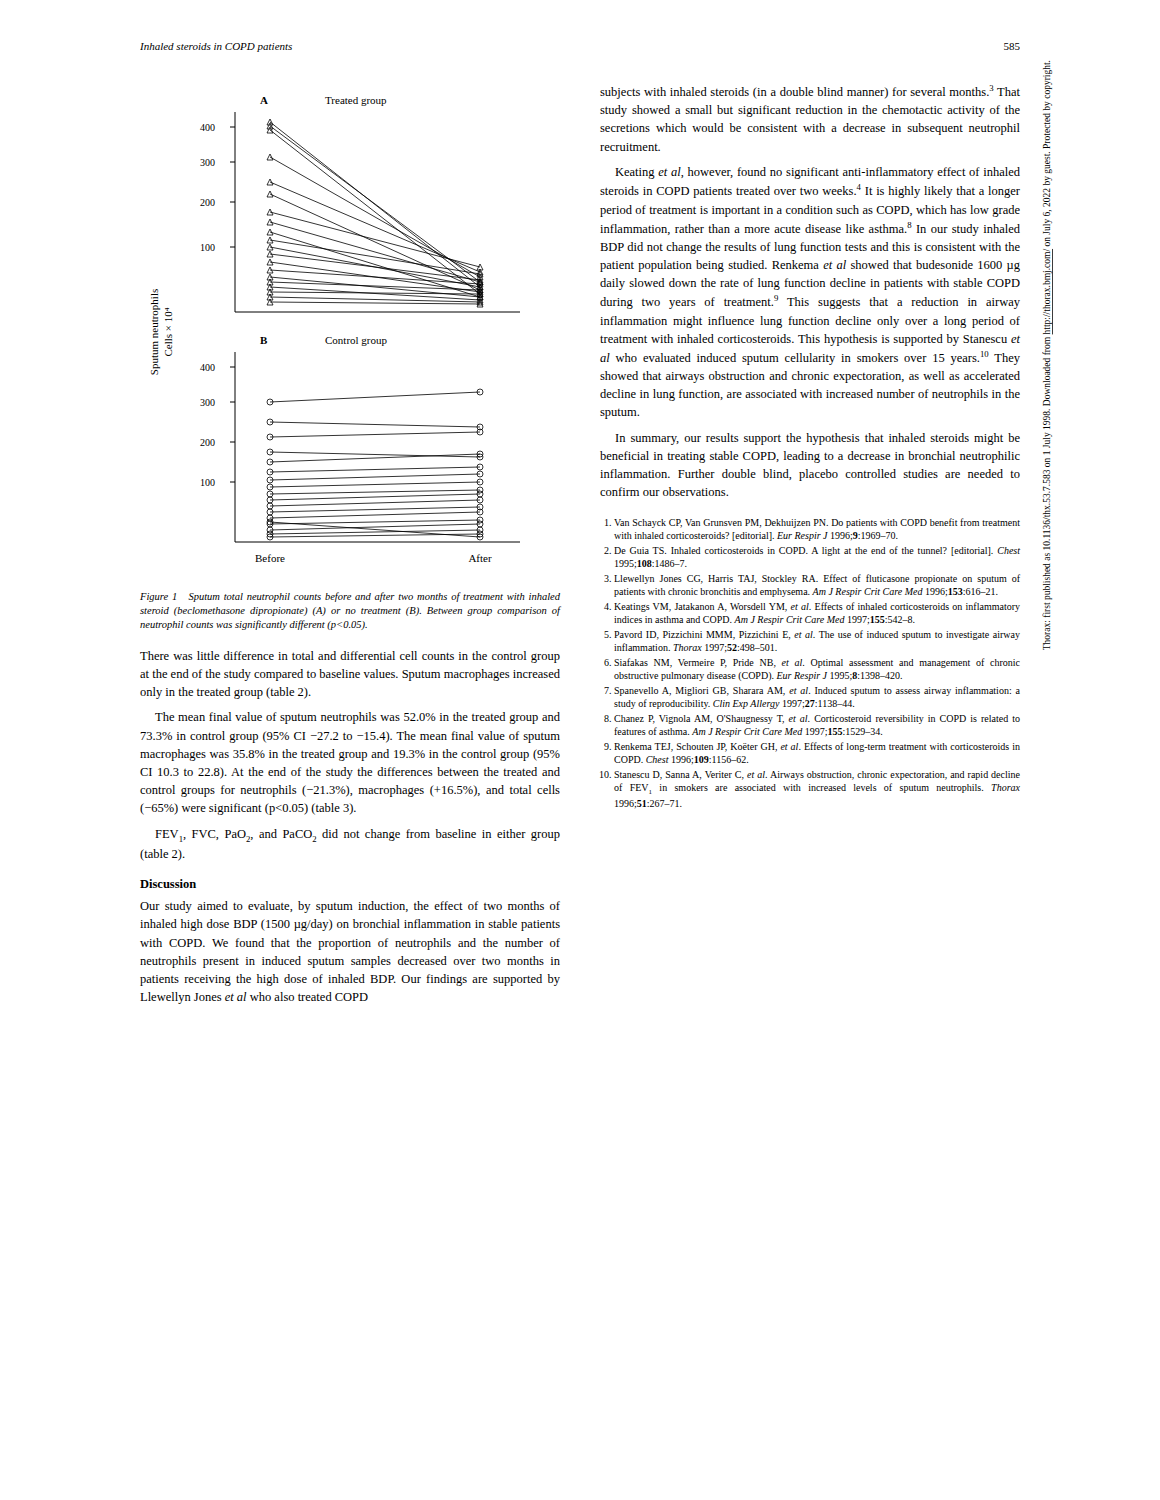Inhaled steroids in COPD patients 585
Thorax: first published as 10.1136/thx.53.7.583 on 1 July 1998. Downloaded from http://thorax.bmj.com/ on July 6, 2022 by guest. Protected by copyright.
Sputum neutrophils Cells × 10⁴ A Treated group 400 300 200 100 B Control group 400 300 200 100 Before After
Figure 1 Sputum total neutrophil counts before and after two months of treatment with inhaled steroid (beclomethasone dipropionate) (A) or no treatment (B). Between group comparison of neutrophil counts was significantly different (p<0.05).
There was little difference in total and differential cell counts in the control group at the end of the study compared to baseline values. Sputum macrophages increased only in the treated group (table 2).
The mean final value of sputum neutrophils was 52.0% in the treated group and 73.3% in control group (95% CI −27.2 to −15.4). The mean final value of sputum macrophages was 35.8% in the treated group and 19.3% in the control group (95% CI 10.3 to 22.8). At the end of the study the differences between the treated and control groups for neutrophils (−21.3%), macrophages (+16.5%), and total cells (−65%) were significant (p<0.05) (table 3).
FEV1, FVC, PaO2, and PaCO2 did not change from baseline in either group (table 2).
Discussion
Our study aimed to evaluate, by sputum induction, the effect of two months of inhaled high dose BDP (1500 µg/day) on bronchial inflammation in stable patients with COPD. We found that the proportion of neutrophils and the number of neutrophils present in induced sputum samples decreased over two months in patients receiving the high dose of inhaled BDP. Our findings are supported by Llewellyn Jones et al who also treated COPD
subjects with inhaled steroids (in a double blind manner) for several months.3 That study showed a small but significant reduction in the chemotactic activity of the secretions which would be consistent with a decrease in subsequent neutrophil recruitment.
Keating et al, however, found no significant anti-inflammatory effect of inhaled steroids in COPD patients treated over two weeks.4 It is highly likely that a longer period of treatment is important in a condition such as COPD, which has low grade inflammation, rather than a more acute disease like asthma.8 In our study inhaled BDP did not change the results of lung function tests and this is consistent with the patient population being studied. Renkema et al showed that budesonide 1600 µg daily slowed down the rate of lung function decline in patients with stable COPD during two years of treatment.9 This suggests that a reduction in airway inflammation might influence lung function decline only over a long period of treatment with inhaled corticosteroids. This hypothesis is supported by Stanescu et al who evaluated induced sputum cellularity in smokers over 15 years.10 They showed that airways obstruction and chronic expectoration, as well as accelerated decline in lung function, are associated with increased number of neutrophils in the sputum.
In summary, our results support the hypothesis that inhaled steroids might be beneficial in treating stable COPD, leading to a decrease in bronchial neutrophilic inflammation. Further double blind, placebo controlled studies are needed to confirm our observations.
Van Schayck CP, Van Grunsven PM, Dekhuijzen PN. Do patients with COPD benefit from treatment with inhaled corticosteroids? [editorial]. Eur Respir J 1996;9:1969–70.
De Guia TS. Inhaled corticosteroids in COPD. A light at the end of the tunnel? [editorial]. Chest 1995;108:1486–7.
Llewellyn Jones CG, Harris TAJ, Stockley RA. Effect of fluticasone propionate on sputum of patients with chronic bronchitis and emphysema. Am J Respir Crit Care Med 1996;153:616–21.
Keatings VM, Jatakanon A, Worsdell YM, et al. Effects of inhaled corticosteroids on inflammatory indices in asthma and COPD. Am J Respir Crit Care Med 1997;155:542–8.
Pavord ID, Pizzichini MMM, Pizzichini E, et al. The use of induced sputum to investigate airway inflammation. Thorax 1997;52:498–501.
Siafakas NM, Vermeire P, Pride NB, et al. Optimal assessment and management of chronic obstructive pulmonary disease (COPD). Eur Respir J 1995;8:1398–420.
Spanevello A, Migliori GB, Sharara AM, et al. Induced sputum to assess airway inflammation: a study of reproducibility. Clin Exp Allergy 1997;27:1138–44.
Chanez P, Vignola AM, O'Shaugnessy T, et al. Corticosteroid reversibility in COPD is related to features of asthma. Am J Respir Crit Care Med 1997;155:1529–34.
Renkema TEJ, Schouten JP, Koëter GH, et al. Effects of long-term treatment with corticosteroids in COPD. Chest 1996;109:1156–62.
Stanescu D, Sanna A, Veriter C, et al. Airways obstruction, chronic expectoration, and rapid decline of FEV1 in smokers are associated with increased levels of sputum neutrophils. Thorax 1996;51:267–71.